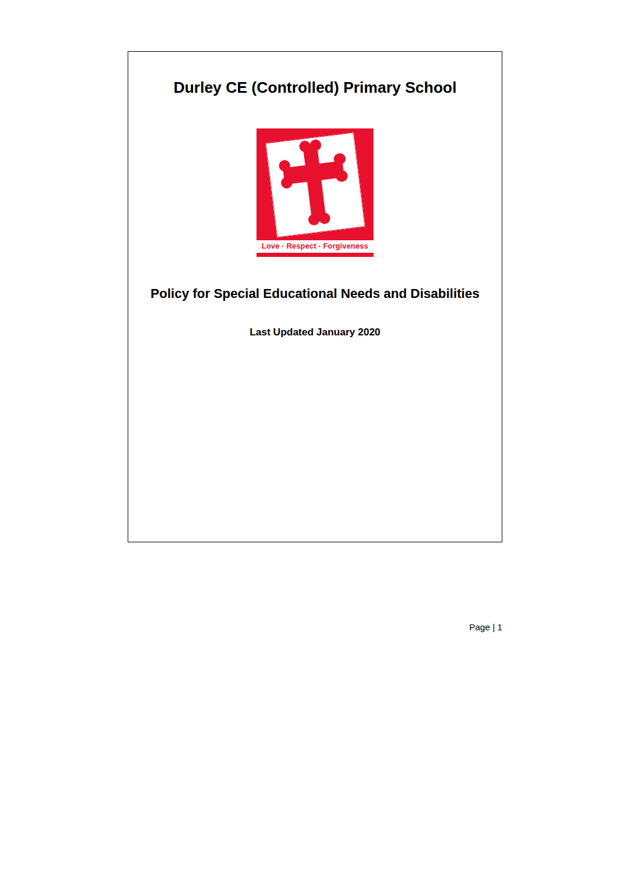Durley CE (Controlled) Primary School
Love · Respect · Forgiveness
Policy for Special Educational Needs and Disabilities
Last Updated January 2020
Page | 1